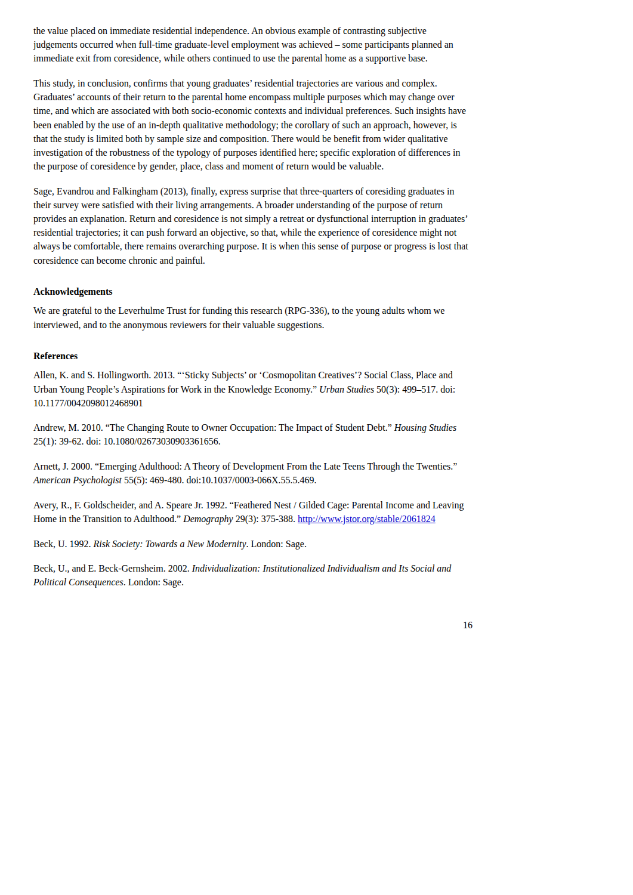the value placed on immediate residential independence. An obvious example of contrasting subjective judgements occurred when full-time graduate-level employment was achieved – some participants planned an immediate exit from coresidence, while others continued to use the parental home as a supportive base.
This study, in conclusion, confirms that young graduates’ residential trajectories are various and complex. Graduates’ accounts of their return to the parental home encompass multiple purposes which may change over time, and which are associated with both socio-economic contexts and individual preferences. Such insights have been enabled by the use of an in-depth qualitative methodology; the corollary of such an approach, however, is that the study is limited both by sample size and composition. There would be benefit from wider qualitative investigation of the robustness of the typology of purposes identified here; specific exploration of differences in the purpose of coresidence by gender, place, class and moment of return would be valuable.
Sage, Evandrou and Falkingham (2013), finally, express surprise that three-quarters of coresiding graduates in their survey were satisfied with their living arrangements. A broader understanding of the purpose of return provides an explanation. Return and coresidence is not simply a retreat or dysfunctional interruption in graduates’ residential trajectories; it can push forward an objective, so that, while the experience of coresidence might not always be comfortable, there remains overarching purpose. It is when this sense of purpose or progress is lost that coresidence can become chronic and painful.
Acknowledgements
We are grateful to the Leverhulme Trust for funding this research (RPG-336), to the young adults whom we interviewed, and to the anonymous reviewers for their valuable suggestions.
References
Allen, K. and S. Hollingworth. 2013. “‘Sticky Subjects’ or ‘Cosmopolitan Creatives’? Social Class, Place and Urban Young People’s Aspirations for Work in the Knowledge Economy.” Urban Studies 50(3): 499–517. doi: 10.1177/0042098012468901
Andrew, M. 2010. “The Changing Route to Owner Occupation: The Impact of Student Debt.” Housing Studies 25(1): 39-62. doi: 10.1080/02673030903361656.
Arnett, J. 2000. “Emerging Adulthood: A Theory of Development From the Late Teens Through the Twenties.” American Psychologist 55(5): 469-480. doi:10.1037/0003-066X.55.5.469.
Avery, R., F. Goldscheider, and A. Speare Jr. 1992. “Feathered Nest / Gilded Cage: Parental Income and Leaving Home in the Transition to Adulthood.” Demography 29(3): 375-388. http://www.jstor.org/stable/2061824
Beck, U. 1992. Risk Society: Towards a New Modernity. London: Sage.
Beck, U., and E. Beck-Gernsheim. 2002. Individualization: Institutionalized Individualism and Its Social and Political Consequences. London: Sage.
16